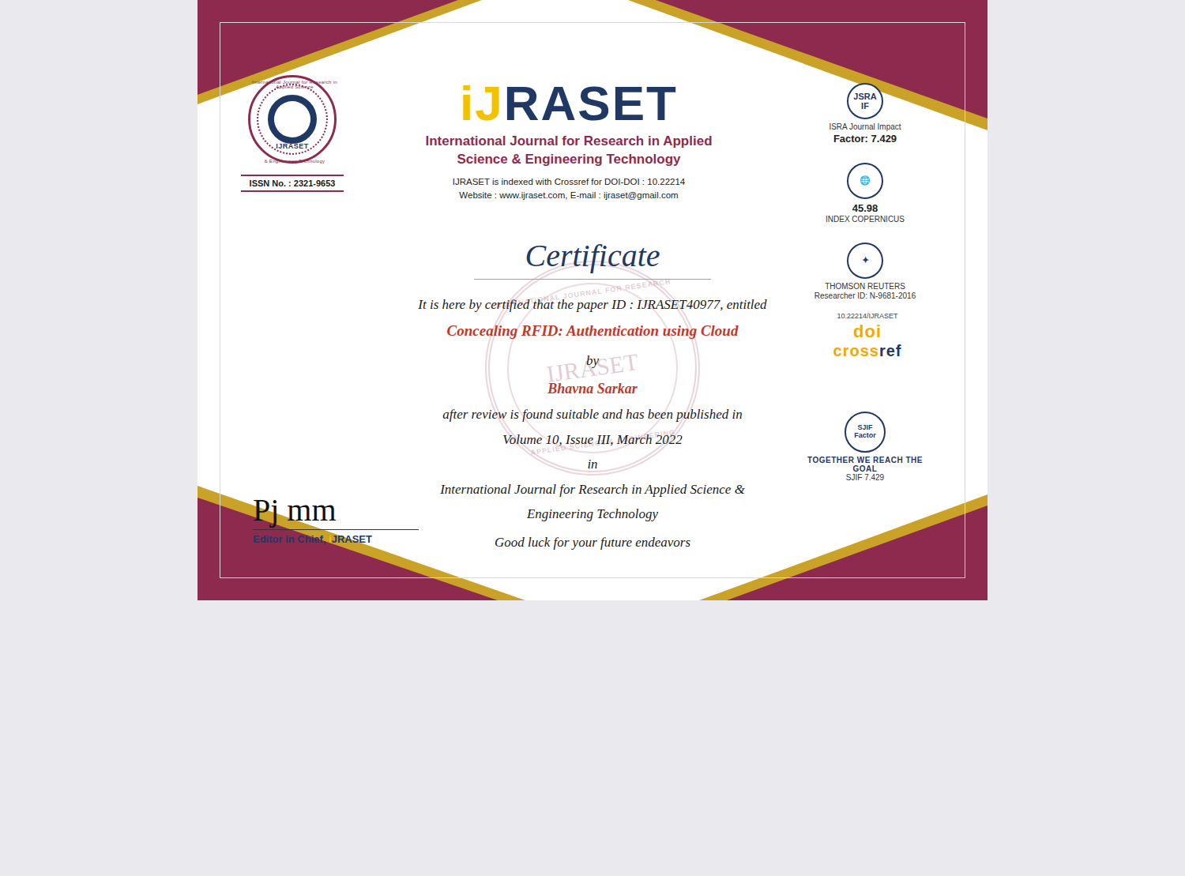International Journal for Research in Applied Science & Engineering Technology
IJRASET
ISSN No. : 2321-9653
iJRASET
International Journal for Research in Applied
Science & Engineering Technology
IJRASET is indexed with Crossref for DOI-DOI : 10.22214
Website : www.ijraset.com, E-mail : ijraset@gmail.com
JSRA
IF
ISRA Journal Impact
Factor: 7.429
🌐
45.98
INDEX COPERNICUS
✦
THOMSON REUTERS
Researcher ID: N-9681-2016
10.22214/IJRASET
doi
crossref
Certificate
INTERNATIONAL JOURNAL FOR RESEARCH
IJRASET
APPLIED SCIENCE & ENGINEERING
It is here by certified that the paper ID : IJRASET40977, entitled
Concealing RFID: Authentication using Cloud by Bhavna Sarkar
after review is found suitable and has been published in
Volume 10, Issue III, March 2022
in
International Journal for Research in Applied Science & Engineering Technology Good luck for your future endeavors
SJIF
Factor
TOGETHER WE REACH THE GOAL
SJIF 7.429
Pj mm
Editor in Chief, i JRASET